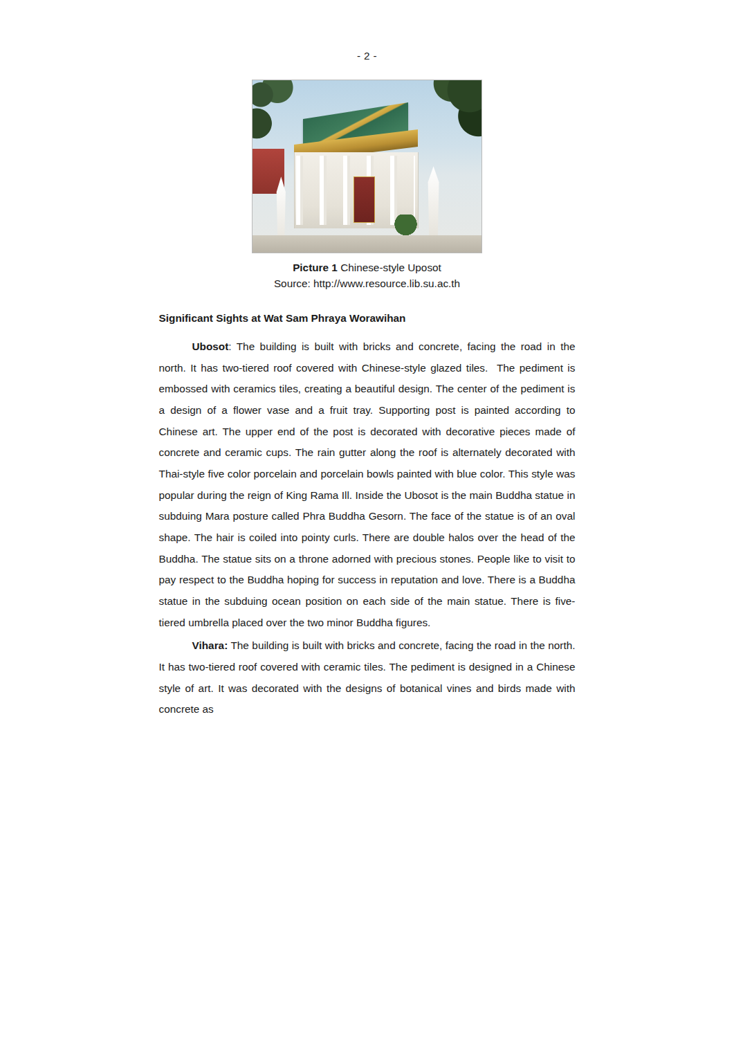- 2 -
Picture 1 Chinese-style Uposot
Source: http://www.resource.lib.su.ac.th
Significant Sights at Wat Sam Phraya Worawihan
Ubosot: The building is built with bricks and concrete, facing the road in the north. It has two-tiered roof covered with Chinese-style glazed tiles. The pediment is embossed with ceramics tiles, creating a beautiful design. The center of the pediment is a design of a flower vase and a fruit tray. Supporting post is painted according to Chinese art. The upper end of the post is decorated with decorative pieces made of concrete and ceramic cups. The rain gutter along the roof is alternately decorated with Thai-style five color porcelain and porcelain bowls painted with blue color. This style was popular during the reign of King Rama Ill. Inside the Ubosot is the main Buddha statue in subduing Mara posture called Phra Buddha Gesorn. The face of the statue is of an oval shape. The hair is coiled into pointy curls. There are double halos over the head of the Buddha. The statue sits on a throne adorned with precious stones. People like to visit to pay respect to the Buddha hoping for success in reputation and love. There is a Buddha statue in the subduing ocean position on each side of the main statue. There is five-tiered umbrella placed over the two minor Buddha figures.
Vihara: The building is built with bricks and concrete, facing the road in the north. It has two-tiered roof covered with ceramic tiles. The pediment is designed in a Chinese style of art. It was decorated with the designs of botanical vines and birds made with concrete as